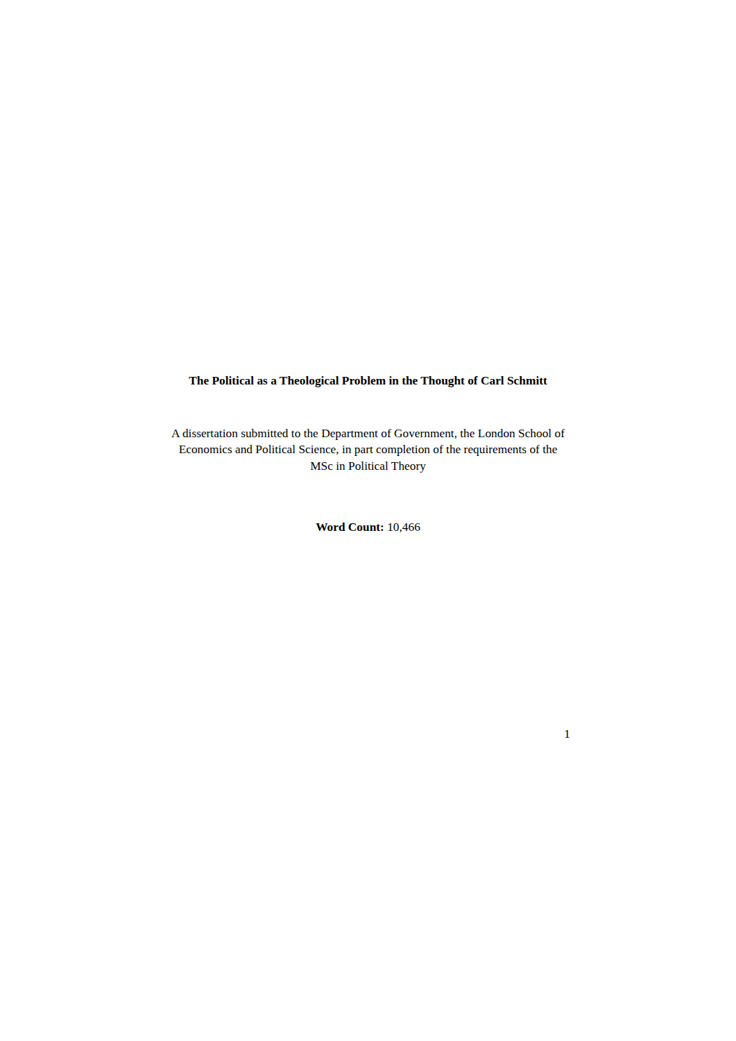The Political as a Theological Problem in the Thought of Carl Schmitt
A dissertation submitted to the Department of Government, the London School of Economics and Political Science, in part completion of the requirements of the MSc in Political Theory
Word Count: 10,466
1